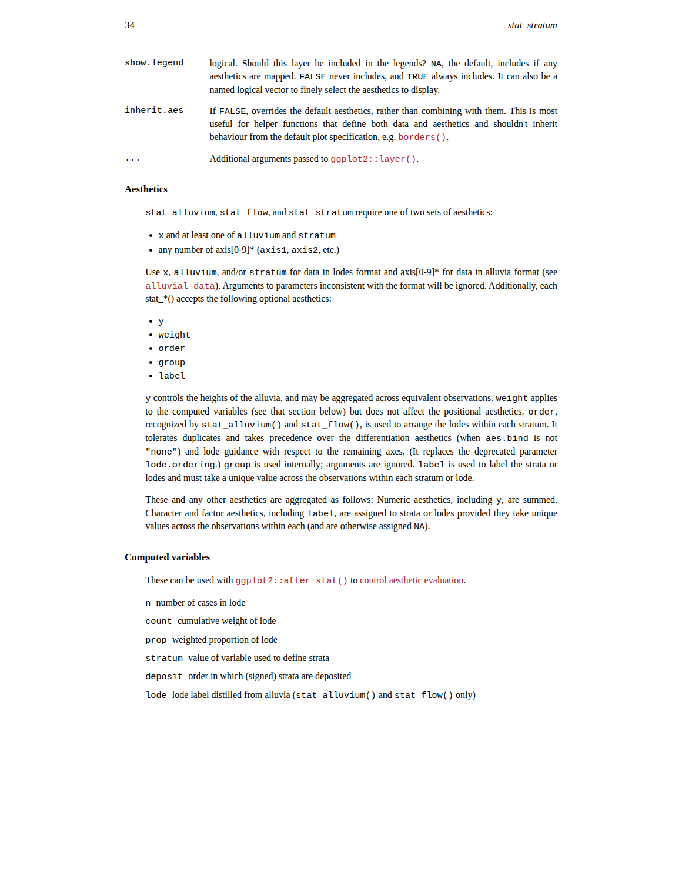34 stat_stratum
show.legend
logical. Should this layer be included in the legends? NA, the default, includes if any aesthetics are mapped. FALSE never includes, and TRUE always includes. It can also be a named logical vector to finely select the aesthetics to display.
inherit.aes
If FALSE, overrides the default aesthetics, rather than combining with them. This is most useful for helper functions that define both data and aesthetics and shouldn't inherit behaviour from the default plot specification, e.g. borders().
...
Additional arguments passed to ggplot2::layer().
Aesthetics
stat_alluvium, stat_flow, and stat_stratum require one of two sets of aesthetics:
x and at least one of alluvium and stratum
any number of axis[0-9]* (axis1, axis2, etc.)
Use x, alluvium, and/or stratum for data in lodes format and axis[0-9]* for data in alluvia format (see alluvial-data). Arguments to parameters inconsistent with the format will be ignored. Additionally, each stat_*() accepts the following optional aesthetics:
y
weight
order
group
label
y controls the heights of the alluvia, and may be aggregated across equivalent observations. weight applies to the computed variables (see that section below) but does not affect the positional aesthetics. order, recognized by stat_alluvium() and stat_flow(), is used to arrange the lodes within each stratum. It tolerates duplicates and takes precedence over the differentiation aesthetics (when aes.bind is not "none") and lode guidance with respect to the remaining axes. (It replaces the deprecated parameter lode.ordering.) group is used internally; arguments are ignored. label is used to label the strata or lodes and must take a unique value across the observations within each stratum or lode.
These and any other aesthetics are aggregated as follows: Numeric aesthetics, including y, are summed. Character and factor aesthetics, including label, are assigned to strata or lodes provided they take unique values across the observations within each (and are otherwise assigned NA).
Computed variables
These can be used with ggplot2::after_stat() to control aesthetic evaluation.
n
number of cases in lode
count
cumulative weight of lode
prop
weighted proportion of lode
stratum
value of variable used to define strata
deposit
order in which (signed) strata are deposited
lode
lode label distilled from alluvia (stat_alluvium() and stat_flow() only)